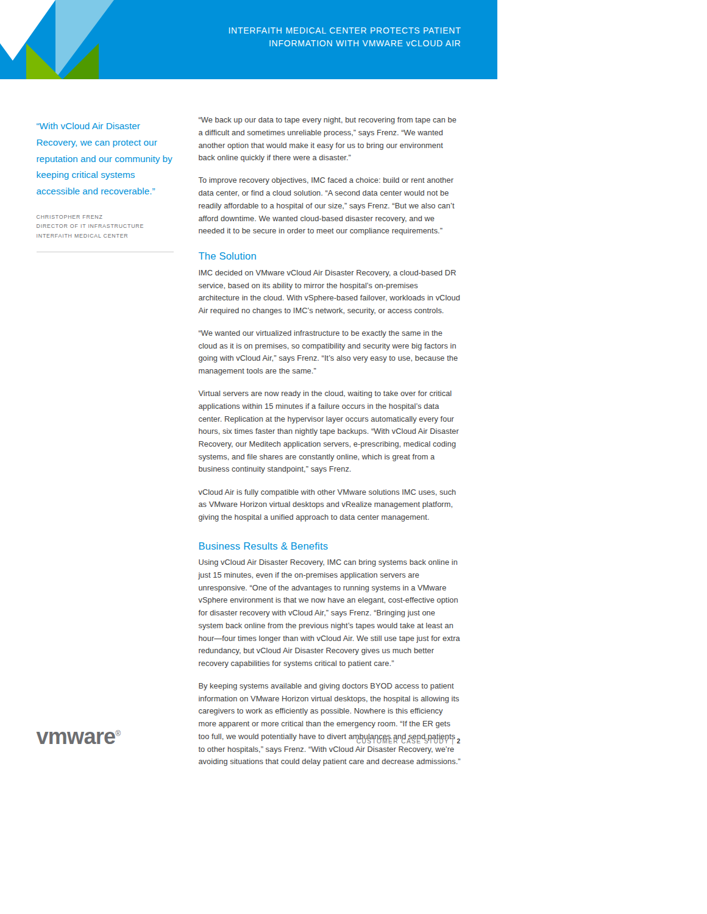INTERFAITH MEDICAL CENTER PROTECTS PATIENT
INFORMATION WITH VMWARE v CLOUD AIR
“With vCloud Air Disaster Recovery, we can protect our reputation and our community by keeping critical systems accessible and recoverable.”
Christopher Frenz
Director of IT Infrastructure
Interfaith Medical Center
“We back up our data to tape every night, but recovering from tape can be a difficult and sometimes unreliable process,” says Frenz. “We wanted another option that would make it easy for us to bring our environment back online quickly if there were a disaster.”
To improve recovery objectives, IMC faced a choice: build or rent another data center, or find a cloud solution. “A second data center would not be readily affordable to a hospital of our size,” says Frenz. “But we also can’t afford downtime. We wanted cloud-based disaster recovery, and we needed it to be secure in order to meet our compliance requirements.”
The Solution
IMC decided on VMware vCloud Air Disaster Recovery, a cloud-based DR service, based on its ability to mirror the hospital’s on-premises architecture in the cloud. With vSphere-based failover, workloads in vCloud Air required no changes to IMC’s network, security, or access controls.
“We wanted our virtualized infrastructure to be exactly the same in the cloud as it is on premises, so compatibility and security were big factors in going with vCloud Air,” says Frenz. “It’s also very easy to use, because the management tools are the same.”
Virtual servers are now ready in the cloud, waiting to take over for critical applications within 15 minutes if a failure occurs in the hospital’s data center. Replication at the hypervisor layer occurs automatically every four hours, six times faster than nightly tape backups. “With vCloud Air Disaster Recovery, our Meditech application servers, e-prescribing, medical coding systems, and file shares are constantly online, which is great from a business continuity standpoint,” says Frenz.
vCloud Air is fully compatible with other VMware solutions IMC uses, such as VMware Horizon virtual desktops and vRealize management platform, giving the hospital a unified approach to data center management.
Business Results & Benefits
Using vCloud Air Disaster Recovery, IMC can bring systems back online in just 15 minutes, even if the on-premises application servers are unresponsive. “One of the advantages to running systems in a VMware vSphere environment is that we now have an elegant, cost-effective option for disaster recovery with vCloud Air,” says Frenz. “Bringing just one system back online from the previous night’s tapes would take at least an hour—four times longer than with vCloud Air. We still use tape just for extra redundancy, but vCloud Air Disaster Recovery gives us much better recovery capabilities for systems critical to patient care.”
By keeping systems available and giving doctors BYOD access to patient information on VMware Horizon virtual desktops, the hospital is allowing its caregivers to work as efficiently as possible. Nowhere is this efficiency more apparent or more critical than the emergency room. “If the ER gets too full, we would potentially have to divert ambulances and send patients to other hospitals,” says Frenz. “With vCloud Air Disaster Recovery, we’re avoiding situations that could delay patient care and decrease admissions.”
vmware®
CUSTOMER CASE STUDY | 2